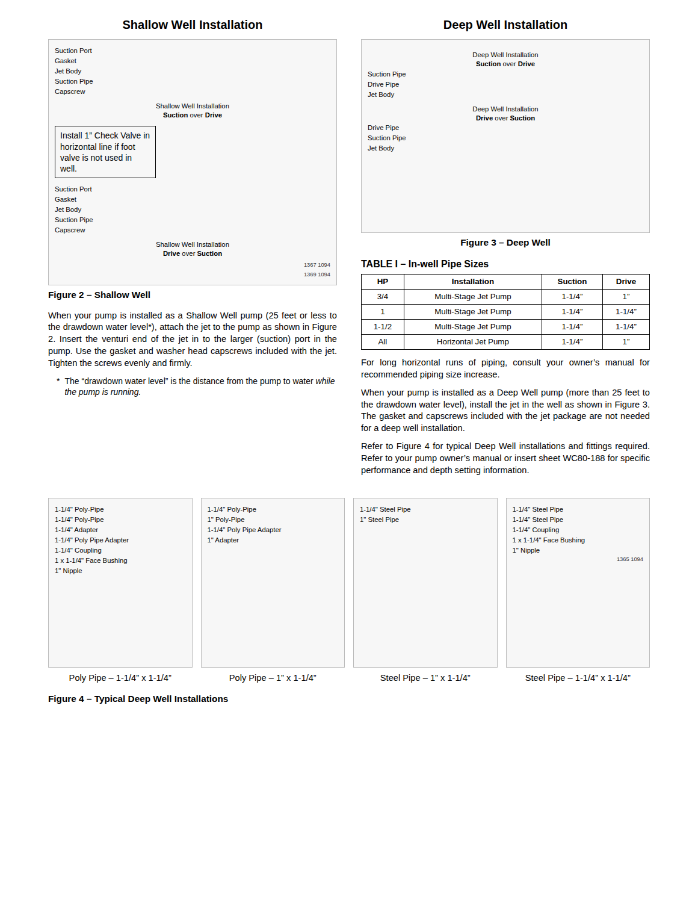Shallow Well Installation
Suction Port
Gasket
Jet Body
Suction Pipe
Capscrew
Shallow Well Installation
Suction over Drive
Install 1” Check Valve in horizontal line if foot valve is not used in well.
Suction Port
Gasket
Jet Body
Suction Pipe
Capscrew
Shallow Well Installation
Drive over Suction
1367 1094
1369 1094
Figure 2 – Shallow Well
When your pump is installed as a Shallow Well pump (25 feet or less to the drawdown water level*), attach the jet to the pump as shown in Figure 2. Insert the venturi end of the jet in to the larger (suction) port in the pump. Use the gasket and washer head capscrews included with the jet. Tighten the screws evenly and firmly.
* The “drawdown water level” is the distance from the pump to water while the pump is running.
Deep Well Installation
Deep Well Installation
Suction over Drive
Suction Pipe
Drive Pipe
Jet Body
Deep Well Installation
Drive over Suction
Drive Pipe
Suction Pipe
Jet Body
Figure 3 – Deep Well
TABLE I – In-well Pipe Sizes
| HP | Installation | Suction | Drive |
| --- | --- | --- | --- |
| 3/4 | Multi-Stage Jet Pump | 1-1/4” | 1” |
| 1 | Multi-Stage Jet Pump | 1-1/4” | 1-1/4” |
| 1-1/2 | Multi-Stage Jet Pump | 1-1/4” | 1-1/4” |
| All | Horizontal Jet Pump | 1-1/4” | 1” |
For long horizontal runs of piping, consult your owner’s manual for recommended piping size increase.
When your pump is installed as a Deep Well pump (more than 25 feet to the drawdown water level), install the jet in the well as shown in Figure 3. The gasket and capscrews included with the jet package are not needed for a deep well installation.
Refer to Figure 4 for typical Deep Well installations and fittings required. Refer to your pump owner’s manual or insert sheet WC80-188 for specific performance and depth setting information.
1-1/4" Poly-Pipe
1-1/4" Poly-Pipe
1-1/4" Adapter
1-1/4" Poly Pipe Adapter
1-1/4" Coupling
1 x 1-1/4" Face Bushing
1" Nipple
Poly Pipe – 1-1/4” x 1-1/4”
1-1/4" Poly-Pipe
1" Poly-Pipe
1-1/4" Poly Pipe Adapter
1" Adapter
Poly Pipe – 1” x 1-1/4”
1-1/4" Steel Pipe
1" Steel Pipe
Steel Pipe – 1” x 1-1/4”
1-1/4" Steel Pipe
1-1/4" Steel Pipe
1-1/4" Coupling
1 x 1-1/4" Face Bushing
1" Nipple
1365 1094
Steel Pipe – 1-1/4” x 1-1/4”
Figure 4 – Typical Deep Well Installations